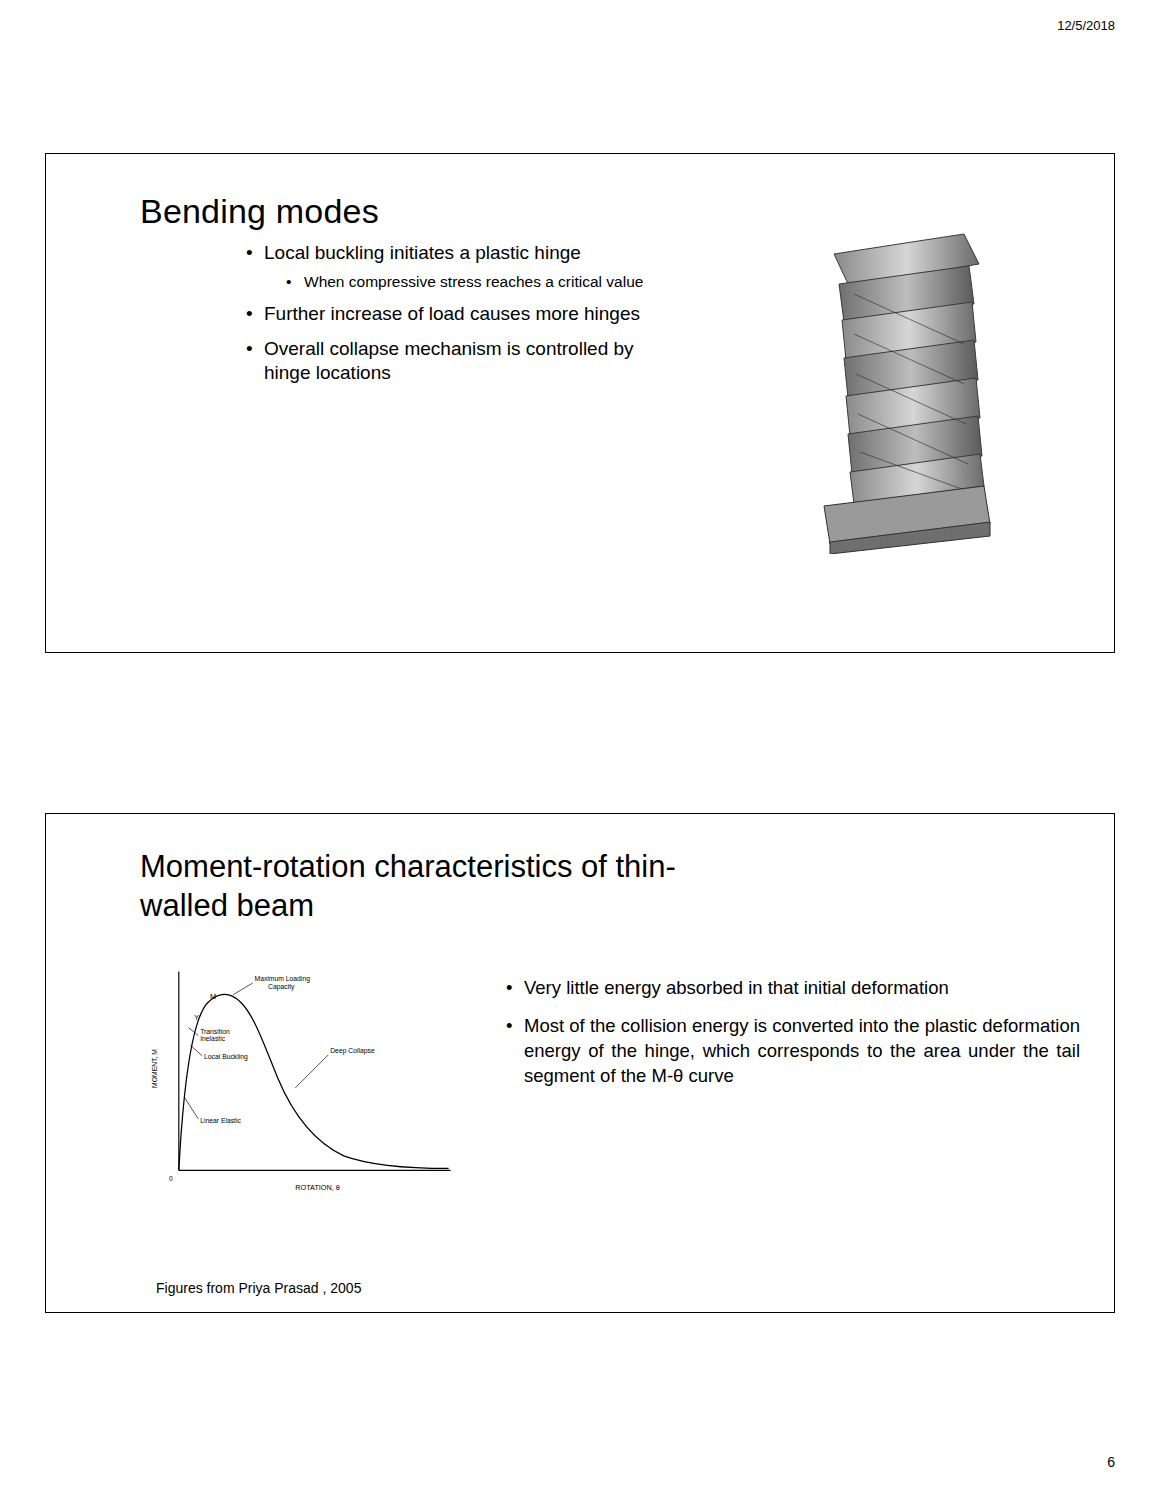12/5/2018
Bending modes
Local buckling initiates a plastic hinge
When compressive stress reaches a critical value
Further increase of load causes more hinges
Overall collapse mechanism is controlled by hinge locations
Moment-rotation characteristics of thin-
walled beam
MOMENT, M ROTATION, θ 0 M Y Maximum Loading Capacity Transition Inelastic Local Buckling Deep Collapse Linear Elastic
Very little energy absorbed in that initial deformation
Most of the collision energy is converted into the plastic deformation energy of the hinge, which corresponds to the area under the tail segment of the M-θ curve
Figures from Priya Prasad , 2005
6